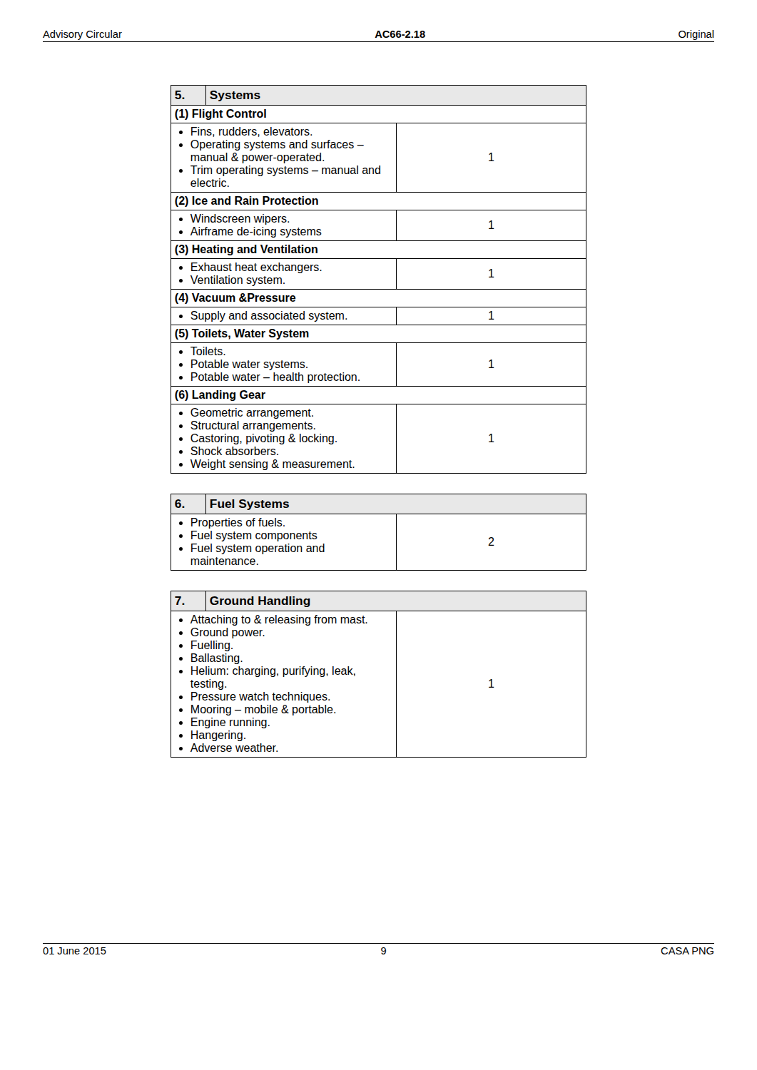Advisory Circular AC66-2.18 Original
| 5. | Systems |
| (1) Flight Control |
| Fins, rudders, elevators. Operating systems and surfaces – manual & power-operated. Trim operating systems – manual and electric. | 1 |
| (2) Ice and Rain Protection |
| Windscreen wipers. Airframe de-icing systems | 1 |
| (3) Heating and Ventilation |
| Exhaust heat exchangers. Ventilation system. | 1 |
| (4) Vacuum &Pressure |
| Supply and associated system. | 1 |
| (5) Toilets, Water System |
| Toilets. Potable water systems. Potable water – health protection. | 1 |
| (6) Landing Gear |
| Geometric arrangement. Structural arrangements. Castoring, pivoting & locking. Shock absorbers. Weight sensing & measurement. | 1 |
| 6. | Fuel Systems |
| Properties of fuels. Fuel system components Fuel system operation and maintenance. | 2 |
| 7. | Ground Handling |
| Attaching to & releasing from mast. Ground power. Fuelling. Ballasting. Helium: charging, purifying, leak, testing. Pressure watch techniques. Mooring – mobile & portable. Engine running. Hangering. Adverse weather. | 1 |
01 June 2015 9 CASA PNG